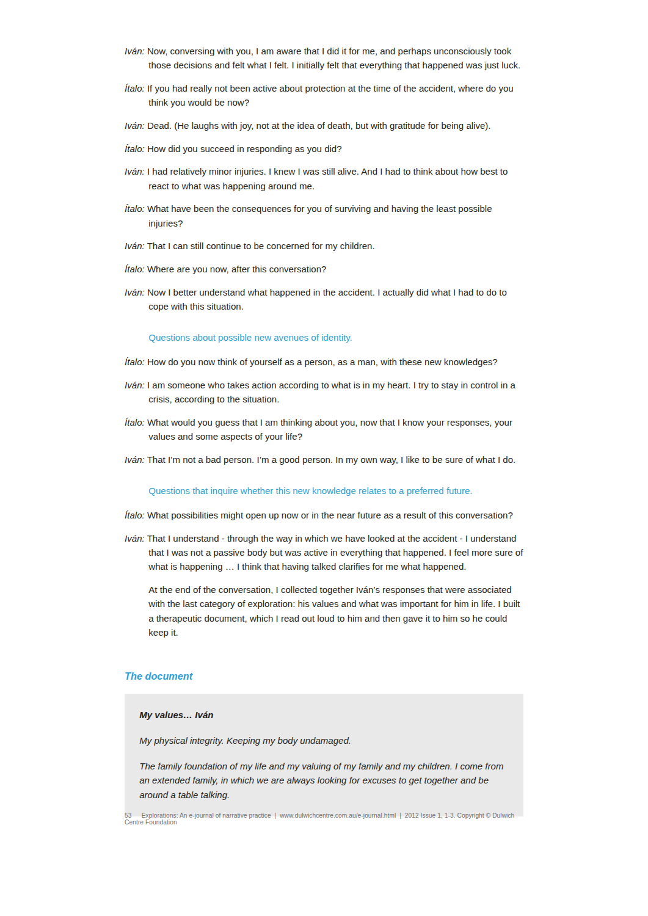Iván: Now, conversing with you, I am aware that I did it for me, and perhaps unconsciously took those decisions and felt what I felt. I initially felt that everything that happened was just luck.
Ítalo: If you had really not been active about protection at the time of the accident, where do you think you would be now?
Iván: Dead. (He laughs with joy, not at the idea of death, but with gratitude for being alive).
Ítalo: How did you succeed in responding as you did?
Iván: I had relatively minor injuries. I knew I was still alive. And I had to think about how best to react to what was happening around me.
Ítalo: What have been the consequences for you of surviving and having the least possible injuries?
Iván: That I can still continue to be concerned for my children.
Ítalo: Where are you now, after this conversation?
Iván: Now I better understand what happened in the accident. I actually did what I had to do to cope with this situation.
Questions about possible new avenues of identity.
Ítalo: How do you now think of yourself as a person, as a man, with these new knowledges?
Iván: I am someone who takes action according to what is in my heart. I try to stay in control in a crisis, according to the situation.
Ítalo: What would you guess that I am thinking about you, now that I know your responses, your values and some aspects of your life?
Iván: That I’m not a bad person. I’m a good person. In my own way, I like to be sure of what I do.
Questions that inquire whether this new knowledge relates to a preferred future.
Ítalo: What possibilities might open up now or in the near future as a result of this conversation?
Iván: That I understand - through the way in which we have looked at the accident - I understand that I was not a passive body but was active in everything that happened. I feel more sure of what is happening … I think that having talked clarifies for me what happened.
At the end of the conversation, I collected together Iván’s responses that were associated with the last category of exploration: his values and what was important for him in life. I built a therapeutic document, which I read out loud to him and then gave it to him so he could keep it.
The document
My values… Iván
My physical integrity. Keeping my body undamaged.
The family foundation of my life and my valuing of my family and my children. I come from an extended family, in which we are always looking for excuses to get together and be around a table talking.
53 Explorations: An e-journal of narrative practice | www.dulwichcentre.com.au/e-journal.html | 2012 Issue 1, 1-3. Copyright © Dulwich Centre Foundation